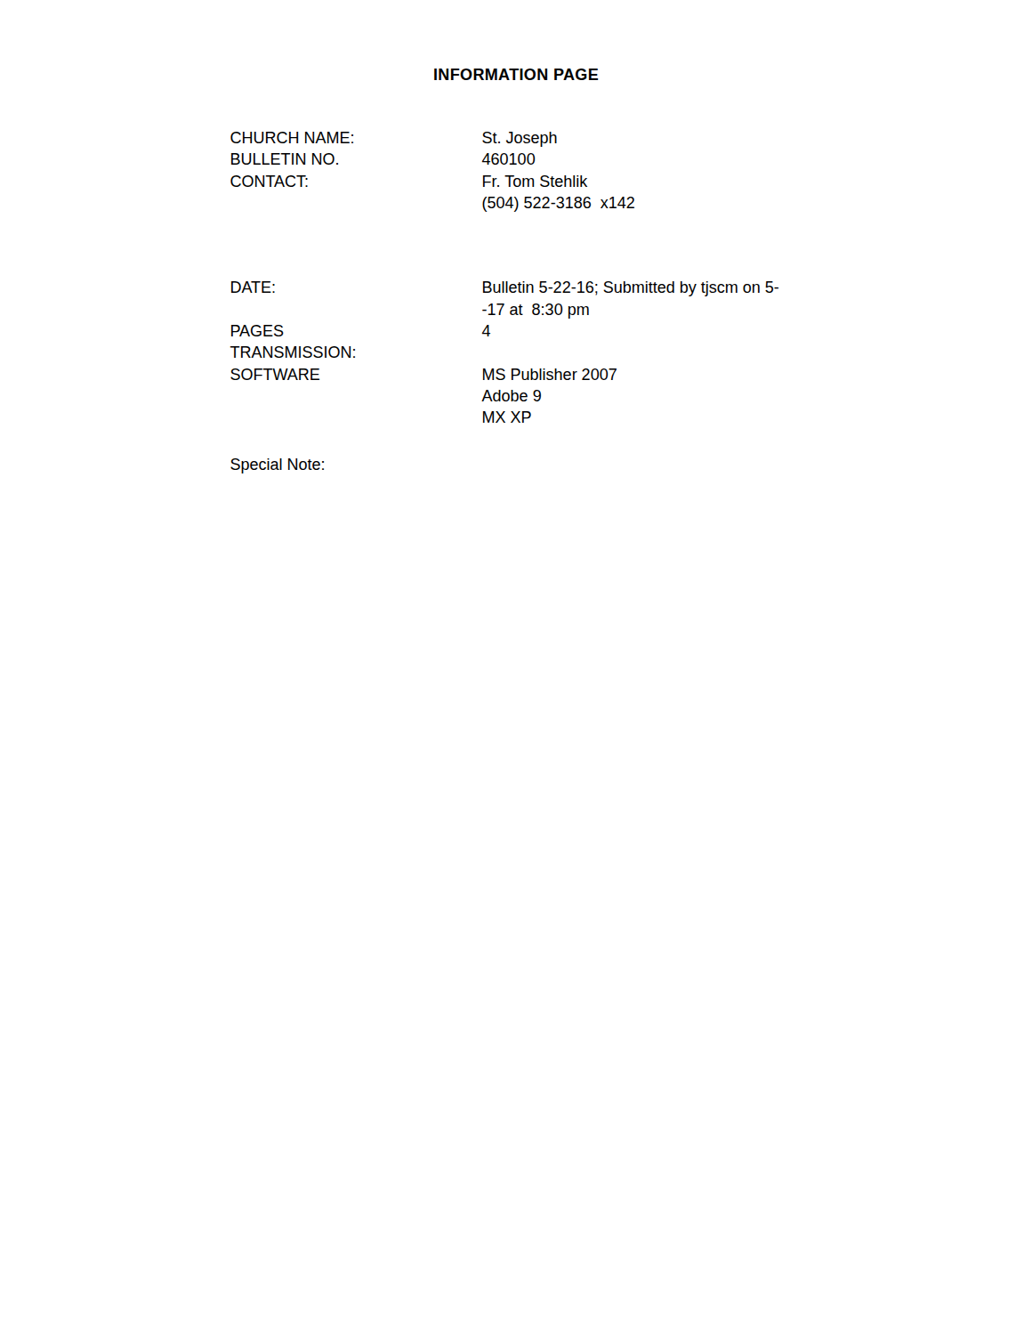INFORMATION PAGE
| CHURCH NAME: | St. Joseph |
| BULLETIN NO. | 460100 |
| CONTACT: | Fr. Tom Stehlik (504) 522-3186 x142 |
| DATE: | Bulletin 5-22-16; Submitted by tjscm on 5--17 at 8:30 pm |
| PAGES | 4 |
| TRANSMISSION: SOFTWARE | MS Publisher 2007 Adobe 9 MX XP |
Special Note: